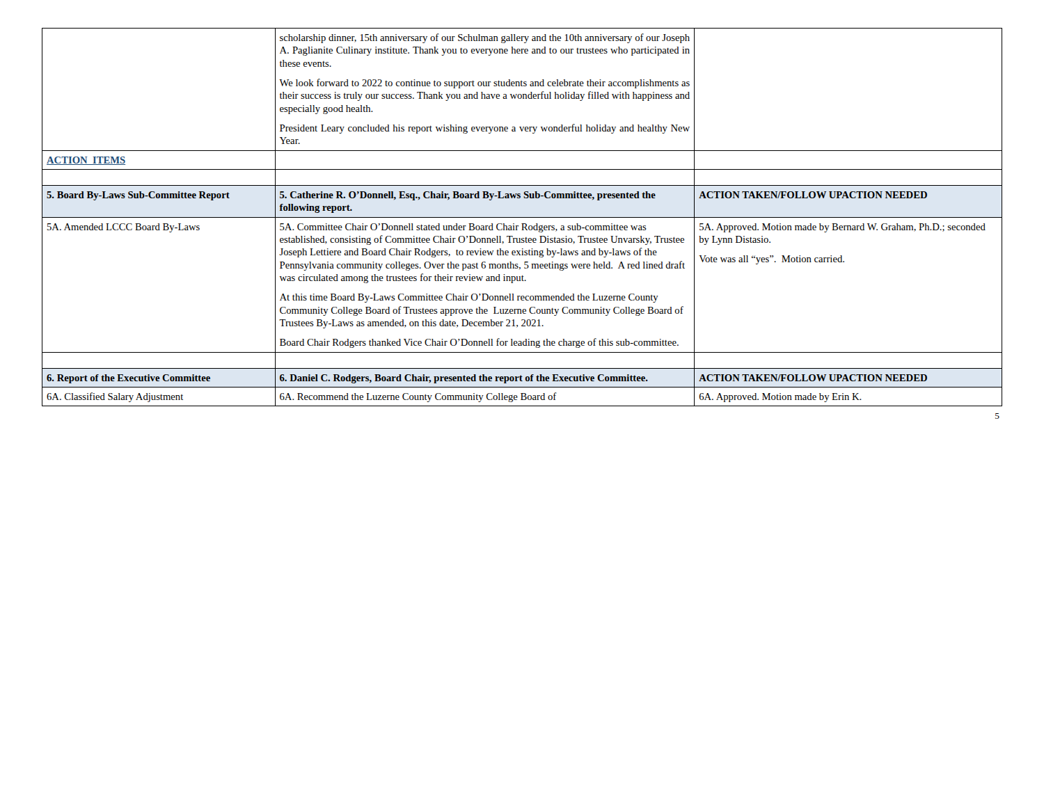| | scholarship dinner, 15th anniversary of our Schulman gallery and the 10th anniversary of our Joseph A. Paglianite Culinary institute. Thank you to everyone here and to our trustees who participated in these events. We look forward to 2022 to continue to support our students and celebrate their accomplishments as their success is truly our success. Thank you and have a wonderful holiday filled with happiness and especially good health. President Leary concluded his report wishing everyone a very wonderful holiday and healthy New Year. | |
| ACTION ITEMS | | |
| 5. Board By-Laws Sub-Committee Report | 5. Catherine R. O’Donnell, Esq., Chair, Board By-Laws Sub-Committee, presented the following report. | ACTION TAKEN/FOLLOW UPACTION NEEDED |
| 5A. Amended LCCC Board By-Laws | 5A. Committee Chair O’Donnell stated under Board Chair Rodgers, a sub-committee was established, consisting of Committee Chair O’Donnell, Trustee Distasio, Trustee Unvarsky, Trustee Joseph Lettiere and Board Chair Rodgers, to review the existing by-laws and by-laws of the Pennsylvania community colleges. Over the past 6 months, 5 meetings were held. A red lined draft was circulated among the trustees for their review and input. At this time Board By-Laws Committee Chair O’Donnell recommended the Luzerne County Community College Board of Trustees approve the Luzerne County Community College Board of Trustees By-Laws as amended, on this date, December 21, 2021. Board Chair Rodgers thanked Vice Chair O’Donnell for leading the charge of this sub-committee. | 5A. Approved. Motion made by Bernard W. Graham, Ph.D.; seconded by Lynn Distasio. Vote was all “yes”. Motion carried. |
| 6. Report of the Executive Committee | 6. Daniel C. Rodgers, Board Chair, presented the report of the Executive Committee. | ACTION TAKEN/FOLLOW UPACTION NEEDED |
| 6A. Classified Salary Adjustment | 6A. Recommend the Luzerne County Community College Board of | 6A. Approved. Motion made by Erin K. |
5